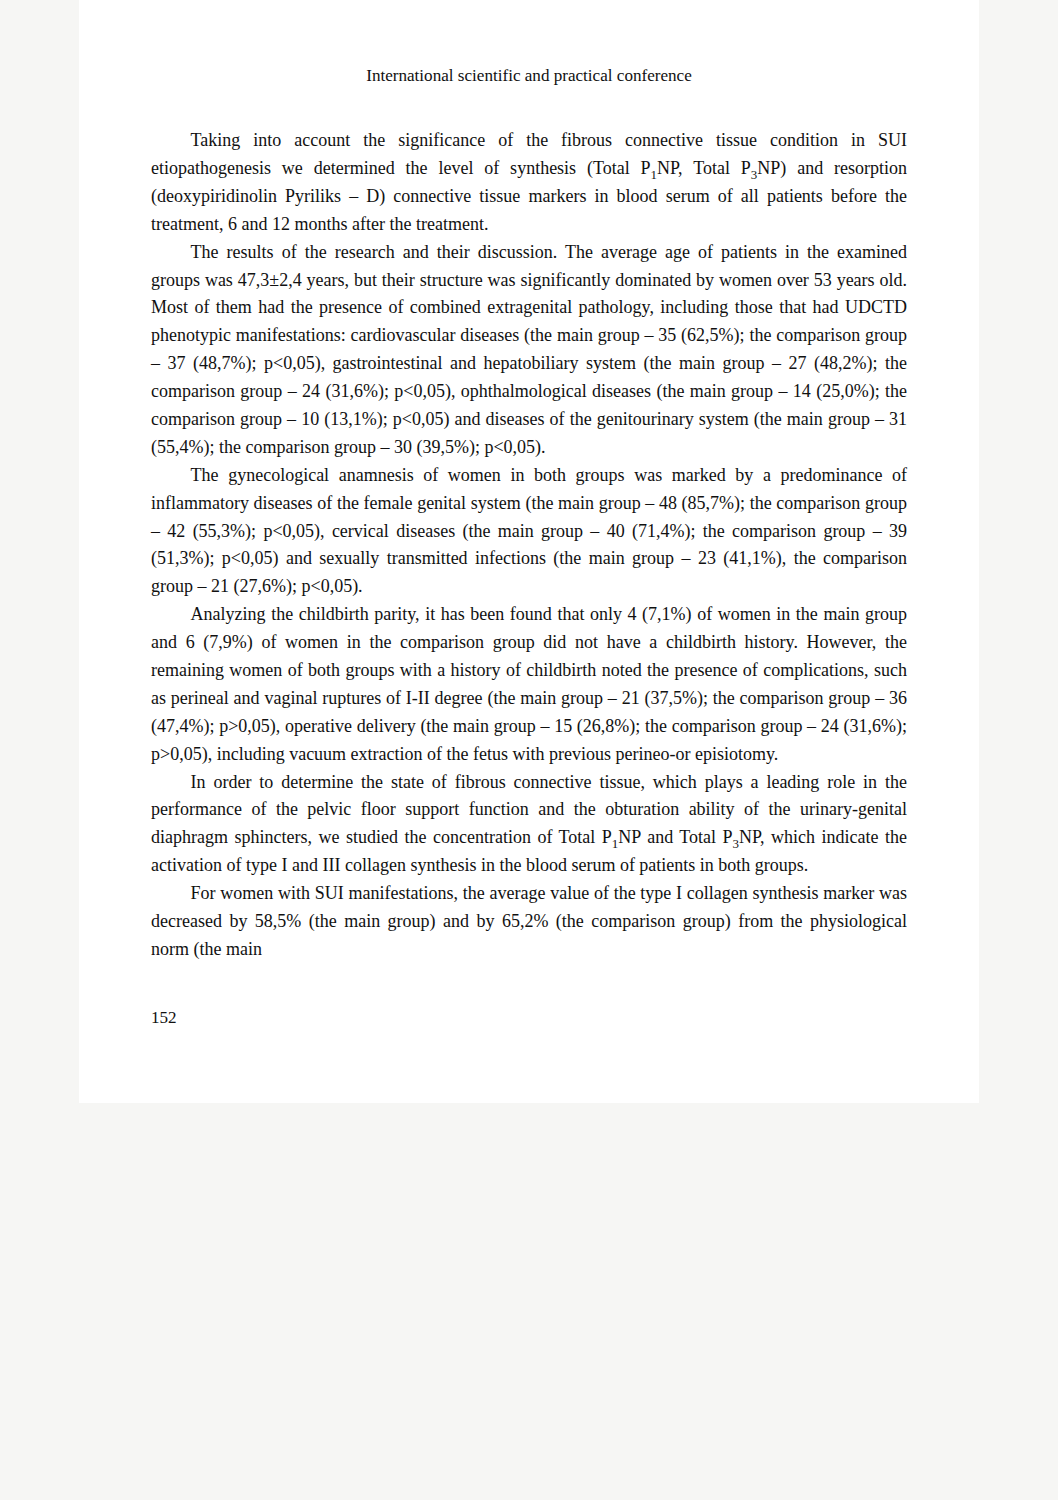International scientific and practical conference
Taking into account the significance of the fibrous connective tissue condition in SUI etiopathogenesis we determined the level of synthesis (Total P1NP, Total P3NP) and resorption (deoxypiridinolin Pyriliks – D) connective tissue markers in blood serum of all patients before the treatment, 6 and 12 months after the treatment.
The results of the research and their discussion. The average age of patients in the examined groups was 47,3±2,4 years, but their structure was significantly dominated by women over 53 years old. Most of them had the presence of combined extragenital pathology, including those that had UDCTD phenotypic manifestations: cardiovascular diseases (the main group – 35 (62,5%); the comparison group – 37 (48,7%); p<0,05), gastrointestinal and hepatobiliary system (the main group – 27 (48,2%); the comparison group – 24 (31,6%); p<0,05), ophthalmological diseases (the main group – 14 (25,0%); the comparison group – 10 (13,1%); p<0,05) and diseases of the genitourinary system (the main group – 31 (55,4%); the comparison group – 30 (39,5%); p<0,05).
The gynecological anamnesis of women in both groups was marked by a predominance of inflammatory diseases of the female genital system (the main group – 48 (85,7%); the comparison group – 42 (55,3%); p<0,05), cervical diseases (the main group – 40 (71,4%); the comparison group – 39 (51,3%); p<0,05) and sexually transmitted infections (the main group – 23 (41,1%), the comparison group – 21 (27,6%); p<0,05).
Analyzing the childbirth parity, it has been found that only 4 (7,1%) of women in the main group and 6 (7,9%) of women in the comparison group did not have a childbirth history. However, the remaining women of both groups with a history of childbirth noted the presence of complications, such as perineal and vaginal ruptures of I-II degree (the main group – 21 (37,5%); the comparison group – 36 (47,4%); p>0,05), operative delivery (the main group – 15 (26,8%); the comparison group – 24 (31,6%); p>0,05), including vacuum extraction of the fetus with previous perineo-or episiotomy.
In order to determine the state of fibrous connective tissue, which plays a leading role in the performance of the pelvic floor support function and the obturation ability of the urinary-genital diaphragm sphincters, we studied the concentration of Total P1NP and Total P3NP, which indicate the activation of type I and III collagen synthesis in the blood serum of patients in both groups.
For women with SUI manifestations, the average value of the type I collagen synthesis marker was decreased by 58,5% (the main group) and by 65,2% (the comparison group) from the physiological norm (the main
152